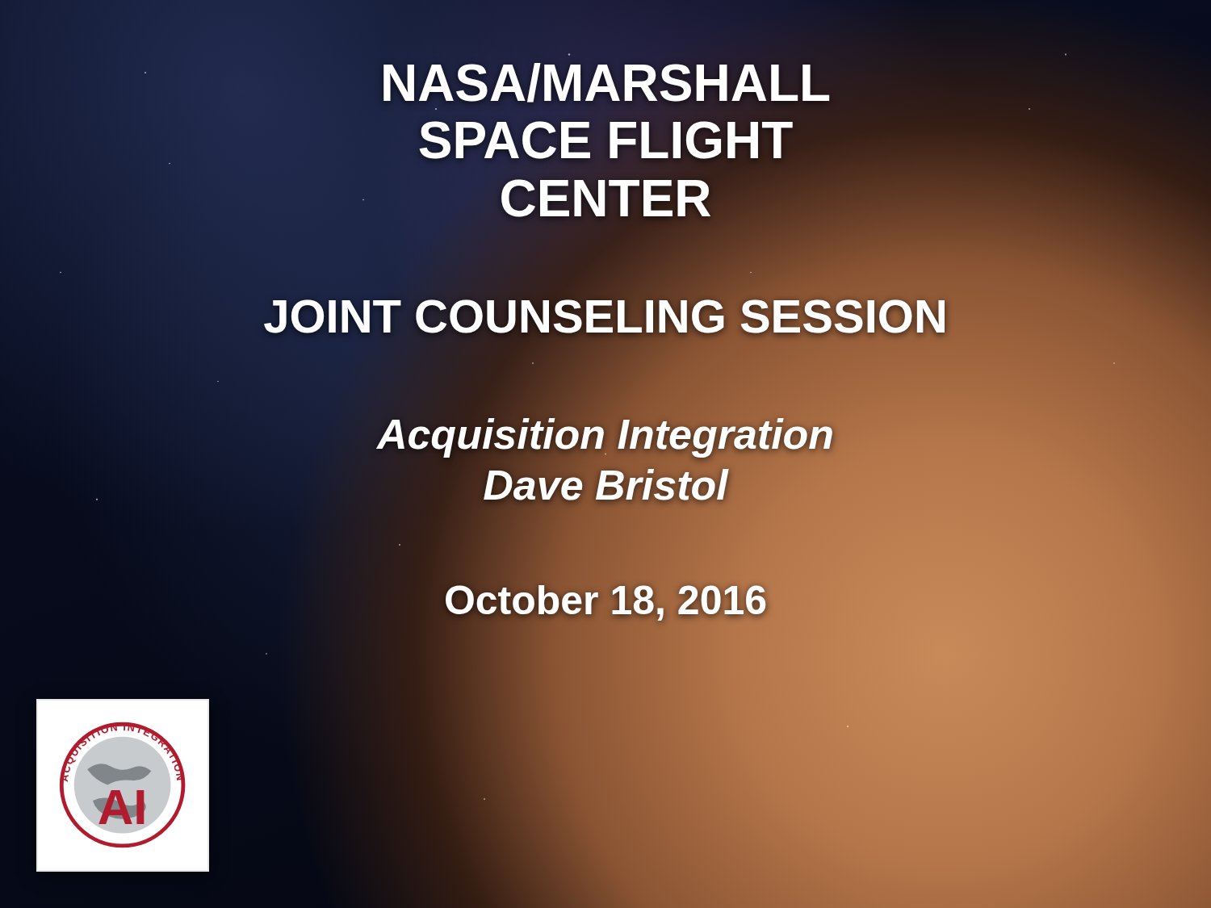NASA/MARSHALL SPACE FLIGHT CENTER
JOINT COUNSELING SESSION
Acquisition Integration
Dave Bristol
October 18, 2016
ACQUISITION INTEGRATION AI